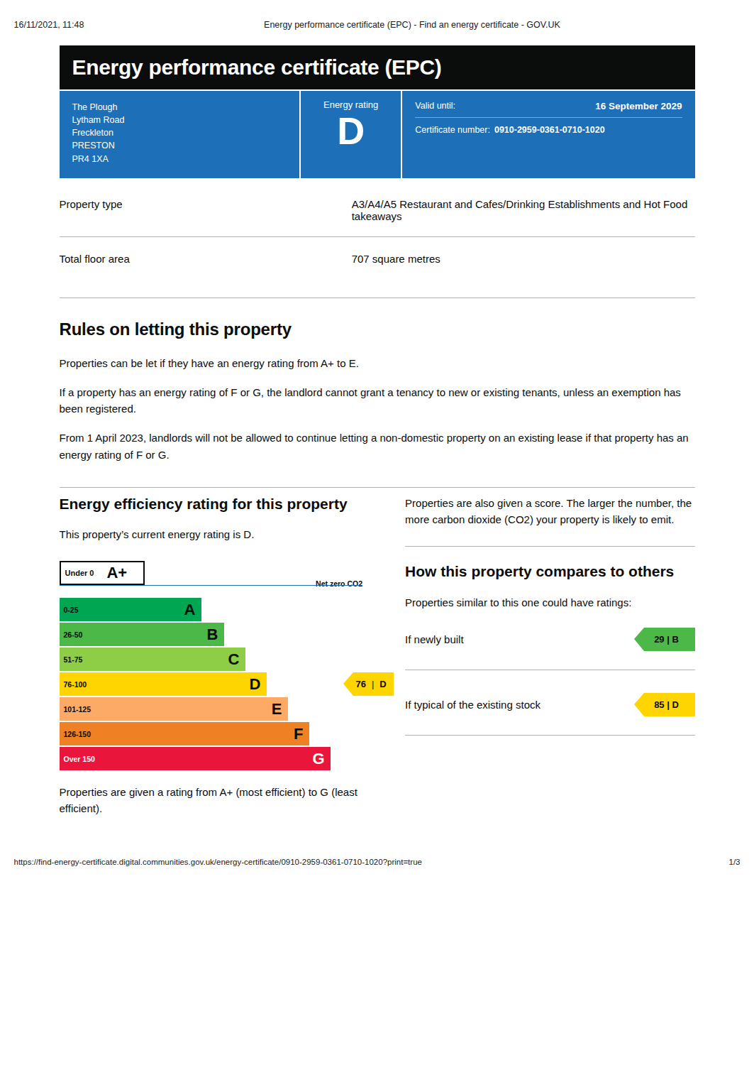16/11/2021, 11:48
Energy performance certificate (EPC) - Find an energy certificate - GOV.UK
Energy performance certificate (EPC)
The Plough
Lytham Road
Freckleton
PRESTON
PR4 1XA
Energy rating
D
Valid until: 16 September 2029
Certificate number: 0910-2959-0361-0710-1020
| Property type | A3/A4/A5 Restaurant and Cafes/Drinking Establishments and Hot Food takeaways |
| Total floor area | 707 square metres |
Rules on letting this property
Properties can be let if they have an energy rating from A+ to E.
If a property has an energy rating of F or G, the landlord cannot grant a tenancy to new or existing tenants, unless an exemption has been registered.
From 1 April 2023, landlords will not be allowed to continue letting a non-domestic property on an existing lease if that property has an energy rating of F or G.
Energy efficiency rating for this property
This property’s current energy rating is D.
Under 0 A+
Net zero CO2
0-25 A
26-50 B
51-75 C
76-100 D
76|D
101-125 E
126-150 F
Over 150 G
Properties are given a rating from A+ (most efficient) to G (least efficient).
Properties are also given a score. The larger the number, the more carbon dioxide (CO2) your property is likely to emit.
How this property compares to others
Properties similar to this one could have ratings:
If newly built 29 | B
If typical of the existing stock 85 | D
https://find-energy-certificate.digital.communities.gov.uk/energy-certificate/0910-2959-0361-0710-1020?print=true
1/3